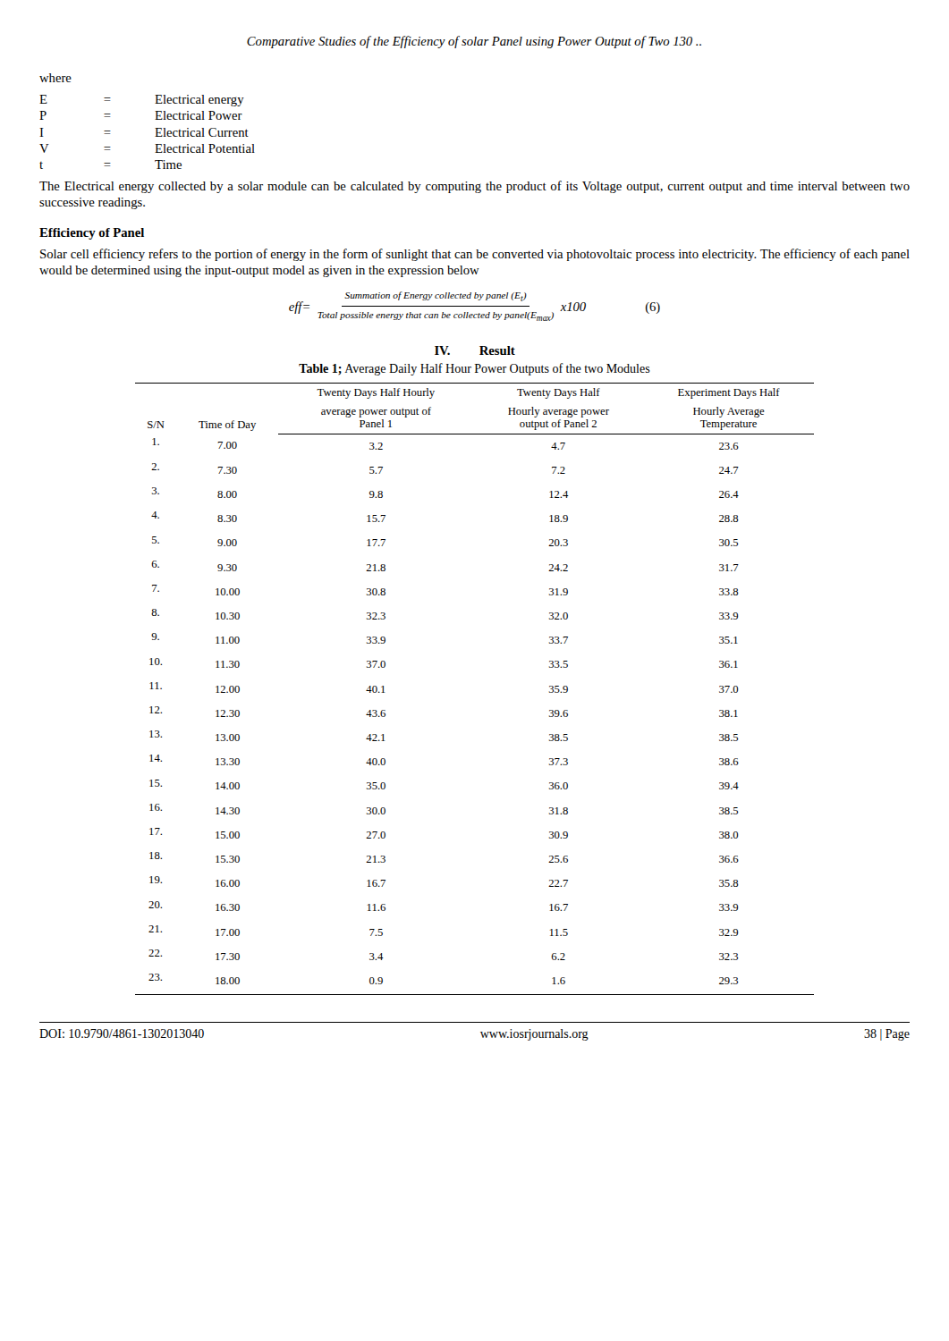Comparative Studies of the Efficiency of solar Panel using Power Output of Two 130 ..
where
| E | = | Electrical energy |
| P | = | Electrical Power |
| I | = | Electrical Current |
| V | = | Electrical Potential |
| t | = | Time |
The Electrical energy collected by a solar module can be calculated by computing the product of its Voltage output, current output and time interval between two successive readings.
Efficiency of Panel
Solar cell efficiency refers to the portion of energy in the form of sunlight that can be converted via photovoltaic process into electricity. The efficiency of each panel would be determined using the input-output model as given in the expression below
eff = Summation of Energy collected by panel (Et) Total possible energy that can be collected by panel(Emax) x 100 (6)
IV. Result
Table 1; Average Daily Half Hour Power Outputs of the two Modules
| S/N | Time of Day | Twenty Days Half Hourly | Twenty Days Half | Experiment Days Half |
| --- | --- | --- | --- | --- |
| average power output of Panel 1 | Hourly average power output of Panel 2 | Hourly Average Temperature |
| 1. | 7.00 | 3.2 | 4.7 | 23.6 |
| 2. | 7.30 | 5.7 | 7.2 | 24.7 |
| 3. | 8.00 | 9.8 | 12.4 | 26.4 |
| 4. | 8.30 | 15.7 | 18.9 | 28.8 |
| 5. | 9.00 | 17.7 | 20.3 | 30.5 |
| 6. | 9.30 | 21.8 | 24.2 | 31.7 |
| 7. | 10.00 | 30.8 | 31.9 | 33.8 |
| 8. | 10.30 | 32.3 | 32.0 | 33.9 |
| 9. | 11.00 | 33.9 | 33.7 | 35.1 |
| 10. | 11.30 | 37.0 | 33.5 | 36.1 |
| 11. | 12.00 | 40.1 | 35.9 | 37.0 |
| 12. | 12.30 | 43.6 | 39.6 | 38.1 |
| 13. | 13.00 | 42.1 | 38.5 | 38.5 |
| 14. | 13.30 | 40.0 | 37.3 | 38.6 |
| 15. | 14.00 | 35.0 | 36.0 | 39.4 |
| 16. | 14.30 | 30.0 | 31.8 | 38.5 |
| 17. | 15.00 | 27.0 | 30.9 | 38.0 |
| 18. | 15.30 | 21.3 | 25.6 | 36.6 |
| 19. | 16.00 | 16.7 | 22.7 | 35.8 |
| 20. | 16.30 | 11.6 | 16.7 | 33.9 |
| 21. | 17.00 | 7.5 | 11.5 | 32.9 |
| 22. | 17.30 | 3.4 | 6.2 | 32.3 |
| 23. | 18.00 | 0.9 | 1.6 | 29.3 |
DOI: 10.9790/4861-1302013040 www.iosrjournals.org 38 | Page